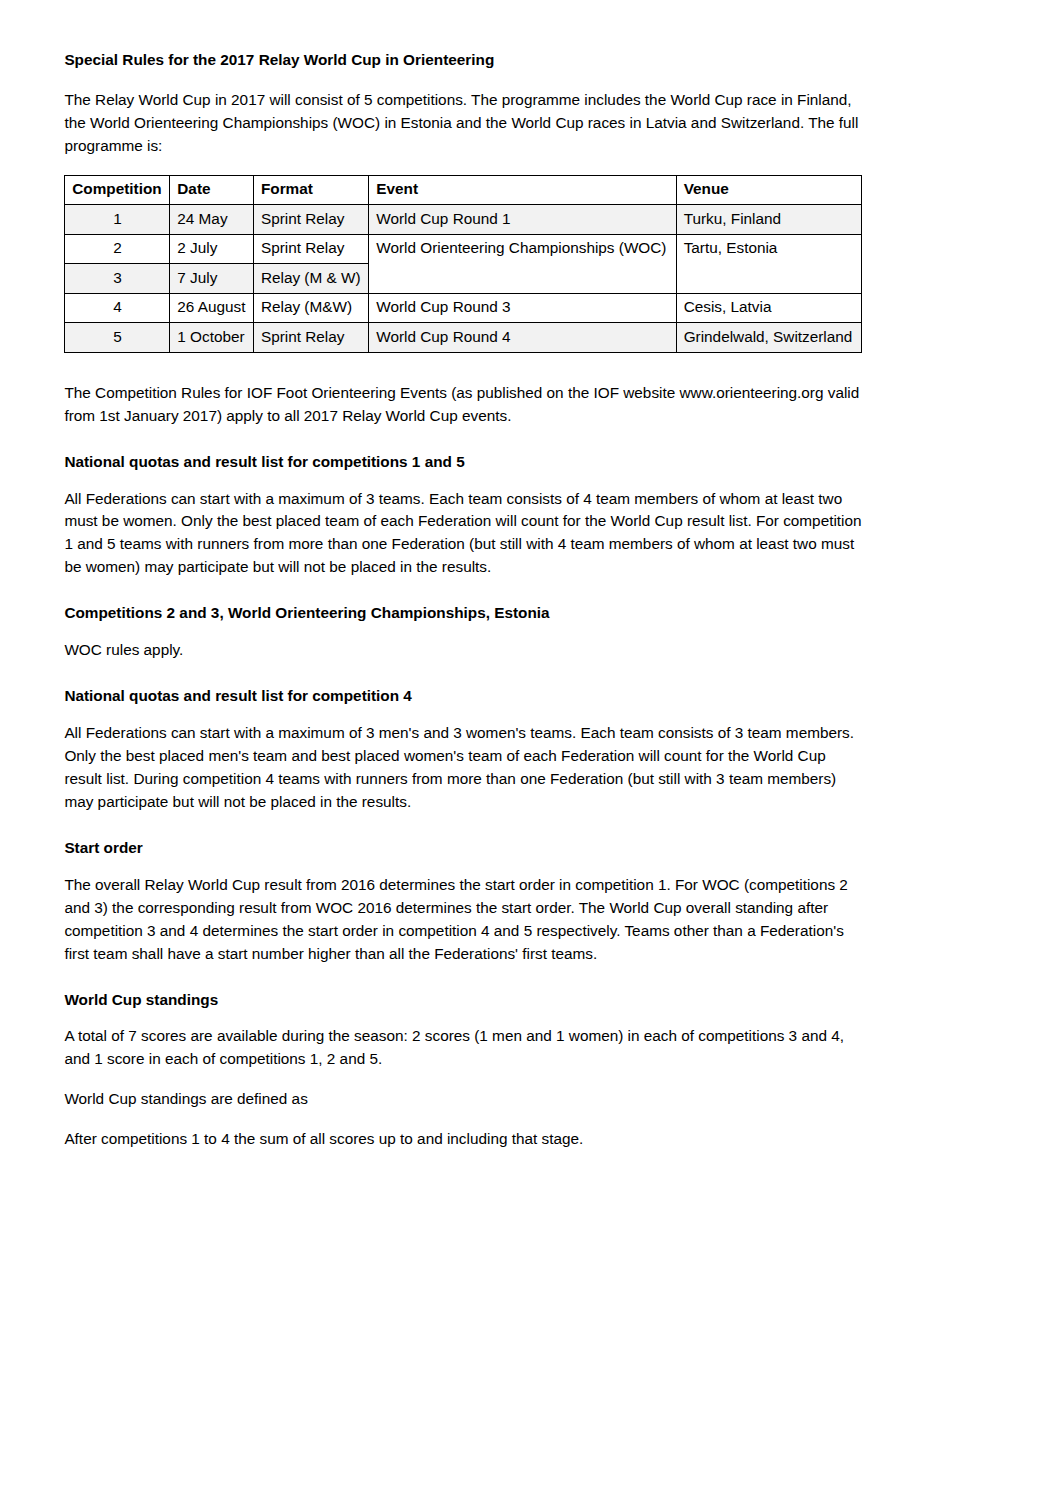Special Rules for the 2017 Relay World Cup in Orienteering
The Relay World Cup in 2017 will consist of 5 competitions. The programme includes the World Cup race in Finland, the World Orienteering Championships (WOC) in Estonia and the World Cup races in Latvia and Switzerland. The full programme is:
| Competition | Date | Format | Event | Venue |
| --- | --- | --- | --- | --- |
| 1 | 24 May | Sprint Relay | World Cup Round 1 | Turku, Finland |
| 2 | 2 July | Sprint Relay | World Orienteering Championships (WOC) | Tartu, Estonia |
| 3 | 7 July | Relay (M & W) |
| 4 | 26 August | Relay (M&W) | World Cup Round 3 | Cesis, Latvia |
| 5 | 1 October | Sprint Relay | World Cup Round 4 | Grindelwald, Switzerland |
The Competition Rules for IOF Foot Orienteering Events (as published on the IOF website www.orienteering.org valid from 1st January 2017) apply to all 2017 Relay World Cup events.
National quotas and result list for competitions 1 and 5
All Federations can start with a maximum of 3 teams. Each team consists of 4 team members of whom at least two must be women. Only the best placed team of each Federation will count for the World Cup result list. For competition 1 and 5 teams with runners from more than one Federation (but still with 4 team members of whom at least two must be women) may participate but will not be placed in the results.
Competitions 2 and 3, World Orienteering Championships, Estonia
WOC rules apply.
National quotas and result list for competition 4
All Federations can start with a maximum of 3 men's and 3 women's teams. Each team consists of 3 team members. Only the best placed men's team and best placed women's team of each Federation will count for the World Cup result list. During competition 4 teams with runners from more than one Federation (but still with 3 team members) may participate but will not be placed in the results.
Start order
The overall Relay World Cup result from 2016 determines the start order in competition 1. For WOC (competitions 2 and 3) the corresponding result from WOC 2016 determines the start order. The World Cup overall standing after competition 3 and 4 determines the start order in competition 4 and 5 respectively. Teams other than a Federation's first team shall have a start number higher than all the Federations' first teams.
World Cup standings
A total of 7 scores are available during the season: 2 scores (1 men and 1 women) in each of competitions 3 and 4, and 1 score in each of competitions 1, 2 and 5.
World Cup standings are defined as
After competitions 1 to 4 the sum of all scores up to and including that stage.